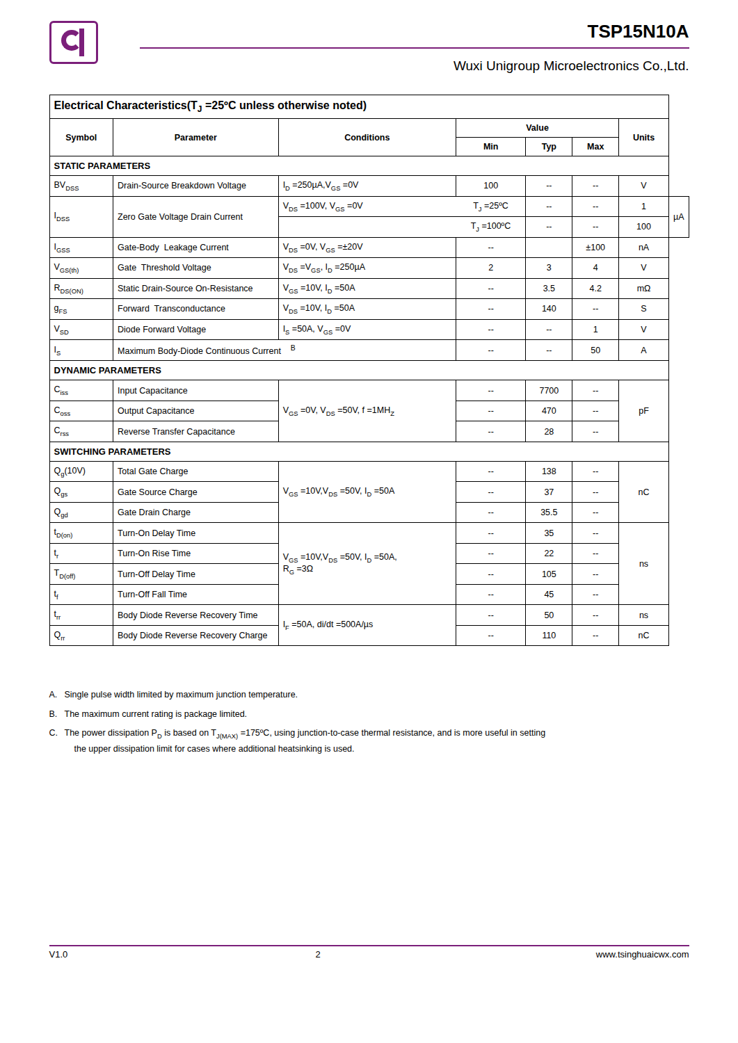TSP15N10A
Wuxi Unigroup Microelectronics Co.,Ltd.
| Electrical Characteristics(T J =25ºC unless otherwise noted) |
| Symbol | Parameter | Conditions | Value | Units |
| Min | Typ | Max |
| STATIC PARAMETERS |
| BV DSS | Drain-Source Breakdown Voltage | I D =250µA,V GS =0V | 100 | -- | -- | V |
| I DSS | Zero Gate Voltage Drain Current | V DS =100V, V GS =0V | T J =25ºC | -- | -- | 1 | µA |
| | T J =100ºC | -- | -- | 100 |
| I GSS | Gate-Body Leakage Current | V DS =0V, V GS =±20V | -- | | ±100 | nA |
| V GS(th) | Gate Threshold Voltage | V DS =V GS , I D =250µA | 2 | 3 | 4 | V |
| R DS(ON) | Static Drain-Source On-Resistance | V GS =10V, I D =50A | -- | 3.5 | 4.2 | mΩ |
| g FS | Forward Transconductance | V DS =10V, I D =50A | -- | 140 | -- | S |
| V SD | Diode Forward Voltage | I S =50A, V GS =0V | -- | -- | 1 | V |
| I S | Maximum Body-Diode Continuous Current B | -- | -- | 50 | A |
| DYNAMIC PARAMETERS |
| C iss | Input Capacitance | V GS =0V, V DS =50V, f =1MH Z | -- | 7700 | -- | pF |
| C oss | Output Capacitance | -- | 470 | -- |
| C rss | Reverse Transfer Capacitance | -- | 28 | -- |
| SWITCHING PARAMETERS |
| Q g (10V) | Total Gate Charge | V GS =10V,V DS =50V, I D =50A | -- | 138 | -- | nC |
| Q gs | Gate Source Charge | -- | 37 | -- |
| Q gd | Gate Drain Charge | -- | 35.5 | -- |
| t D(on) | Turn-On Delay Time | V GS =10V,V DS =50V, I D =50A, R G =3Ω | -- | 35 | -- | ns |
| t r | Turn-On Rise Time | -- | 22 | -- |
| T D(off) | Turn-Off Delay Time | -- | 105 | -- |
| t f | Turn-Off Fall Time | -- | 45 | -- |
| t rr | Body Diode Reverse Recovery Time | I F =50A, di/dt =500A/µs | -- | 50 | -- | ns |
| Q rr | Body Diode Reverse Recovery Charge | -- | 110 | -- | nC |
A. Single pulse width limited by maximum junction temperature.
B. The maximum current rating is package limited.
C. The power dissipation PD is based on TJ(MAX) =175ºC, using junction-to-case thermal resistance, and is more useful in setting the upper dissipation limit for cases where additional heatsinking is used.
V1.0
2
www.tsinghuaicwx.com